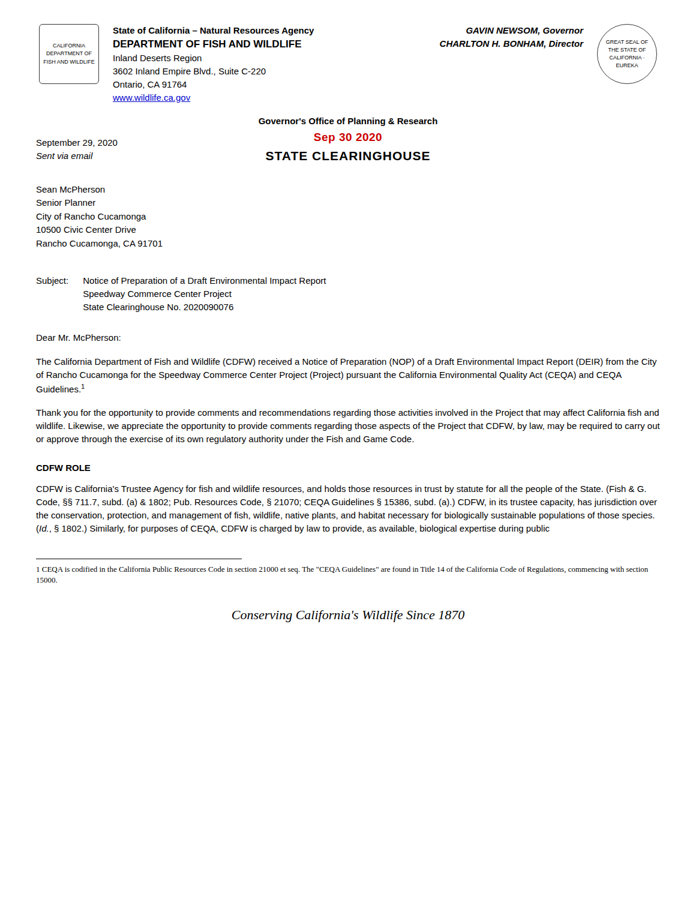CALIFORNIA
DEPARTMENT OF
FISH AND WILDLIFE
State of California – Natural Resources Agency
GAVIN NEWSOM, Governor
DEPARTMENT OF FISH AND WILDLIFE
CHARLTON H. BONHAM, Director
Inland Deserts Region
3602 Inland Empire Blvd., Suite C-220
Ontario, CA 91764
www.wildlife.ca.gov
GREAT SEAL OF THE STATE OF CALIFORNIA · EUREKA
Governor's Office of Planning & Research
Sep 30 2020
STATE CLEARINGHOUSE
September 29, 2020
Sent via email
Sean McPherson
Senior Planner
City of Rancho Cucamonga
10500 Civic Center Drive
Rancho Cucamonga, CA 91701
Subject:
Notice of Preparation of a Draft Environmental Impact Report
Speedway Commerce Center Project
State Clearinghouse No. 2020090076
Dear Mr. McPherson:
The California Department of Fish and Wildlife (CDFW) received a Notice of Preparation (NOP) of a Draft Environmental Impact Report (DEIR) from the City of Rancho Cucamonga for the Speedway Commerce Center Project (Project) pursuant the California Environmental Quality Act (CEQA) and CEQA Guidelines.1
Thank you for the opportunity to provide comments and recommendations regarding those activities involved in the Project that may affect California fish and wildlife. Likewise, we appreciate the opportunity to provide comments regarding those aspects of the Project that CDFW, by law, may be required to carry out or approve through the exercise of its own regulatory authority under the Fish and Game Code.
CDFW ROLE
CDFW is California's Trustee Agency for fish and wildlife resources, and holds those resources in trust by statute for all the people of the State. (Fish & G. Code, §§ 711.7, subd. (a) & 1802; Pub. Resources Code, § 21070; CEQA Guidelines § 15386, subd. (a).) CDFW, in its trustee capacity, has jurisdiction over the conservation, protection, and management of fish, wildlife, native plants, and habitat necessary for biologically sustainable populations of those species. (Id., § 1802.) Similarly, for purposes of CEQA, CDFW is charged by law to provide, as available, biological expertise during public
1 CEQA is codified in the California Public Resources Code in section 21000 et seq. The "CEQA Guidelines" are found in Title 14 of the California Code of Regulations, commencing with section 15000.
Conserving California's Wildlife Since 1870